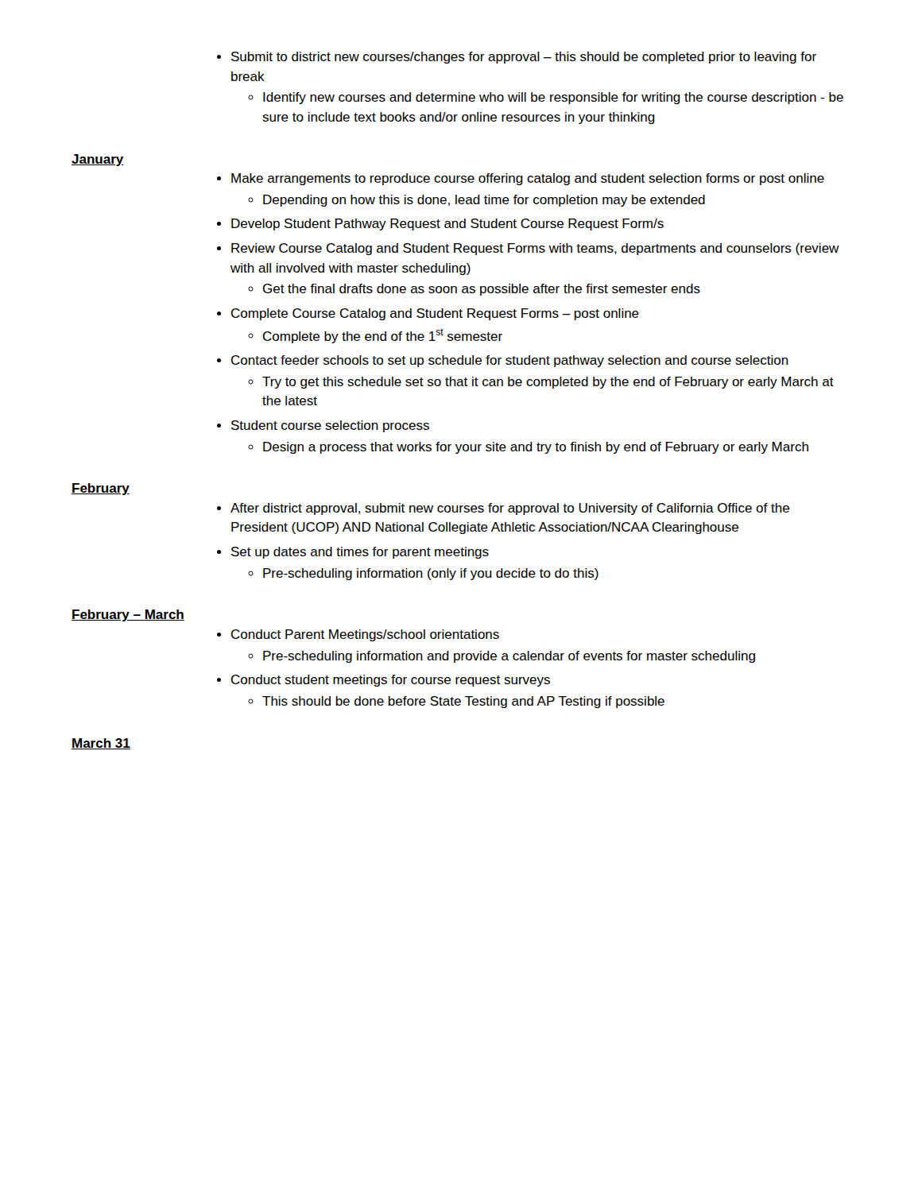Submit to district new courses/changes for approval – this should be completed prior to leaving for break
Identify new courses and determine who will be responsible for writing the course description - be sure to include text books and/or online resources in your thinking
January
Make arrangements to reproduce course offering catalog and student selection forms or post online
Depending on how this is done, lead time for completion may be extended
Develop Student Pathway Request and Student Course Request Form/s
Review Course Catalog and Student Request Forms with teams, departments and counselors (review with all involved with master scheduling)
Get the final drafts done as soon as possible after the first semester ends
Complete Course Catalog and Student Request Forms – post online
Complete by the end of the 1st semester
Contact feeder schools to set up schedule for student pathway selection and course selection
Try to get this schedule set so that it can be completed by the end of February or early March at the latest
Student course selection process
Design a process that works for your site and try to finish by end of February or early March
February
After district approval, submit new courses for approval to University of California Office of the President (UCOP) AND National Collegiate Athletic Association/NCAA Clearinghouse
Set up dates and times for parent meetings
Pre-scheduling information (only if you decide to do this)
February – March
Conduct Parent Meetings/school orientations
Pre-scheduling information and provide a calendar of events for master scheduling
Conduct student meetings for course request surveys
This should be done before State Testing and AP Testing if possible
March 31